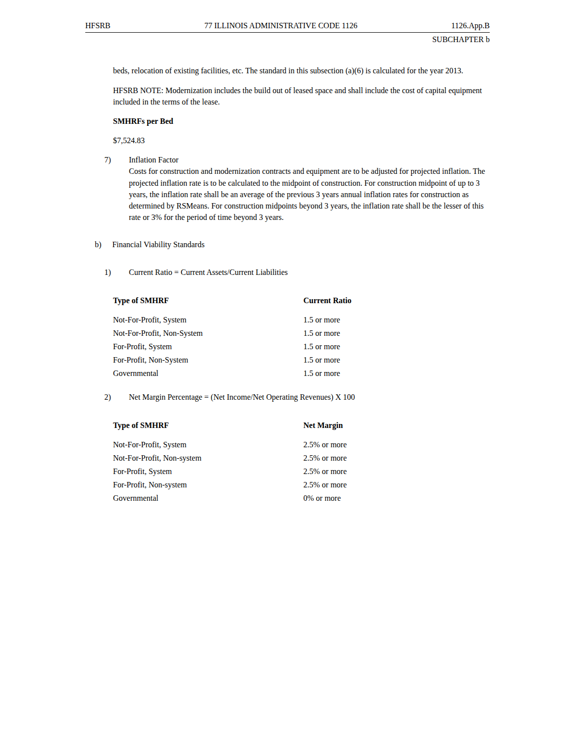HFSRB 77 ILLINOIS ADMINISTRATIVE CODE 1126 1126.App.B
SUBCHAPTER b
beds, relocation of existing facilities, etc. The standard in this subsection (a)(6) is calculated for the year 2013.
HFSRB NOTE: Modernization includes the build out of leased space and shall include the cost of capital equipment included in the terms of the lease.
SMHRFs per Bed
$7,524.83
7)
Inflation Factor
Costs for construction and modernization contracts and equipment are to be adjusted for projected inflation. The projected inflation rate is to be calculated to the midpoint of construction. For construction midpoint of up to 3 years, the inflation rate shall be an average of the previous 3 years annual inflation rates for construction as determined by RSMeans. For construction midpoints beyond 3 years, the inflation rate shall be the lesser of this rate or 3% for the period of time beyond 3 years.
b)
Financial Viability Standards
1)
Current Ratio = Current Assets/Current Liabilities
| Type of SMHRF | Current Ratio |
| --- | --- |
| Not-For-Profit, System | 1.5 or more |
| Not-For-Profit, Non-System | 1.5 or more |
| For-Profit, System | 1.5 or more |
| For-Profit, Non-System | 1.5 or more |
| Governmental | 1.5 or more |
2)
Net Margin Percentage = (Net Income/Net Operating Revenues) X 100
| Type of SMHRF | Net Margin |
| --- | --- |
| Not-For-Profit, System | 2.5% or more |
| Not-For-Profit, Non-system | 2.5% or more |
| For-Profit, System | 2.5% or more |
| For-Profit, Non-system | 2.5% or more |
| Governmental | 0% or more |